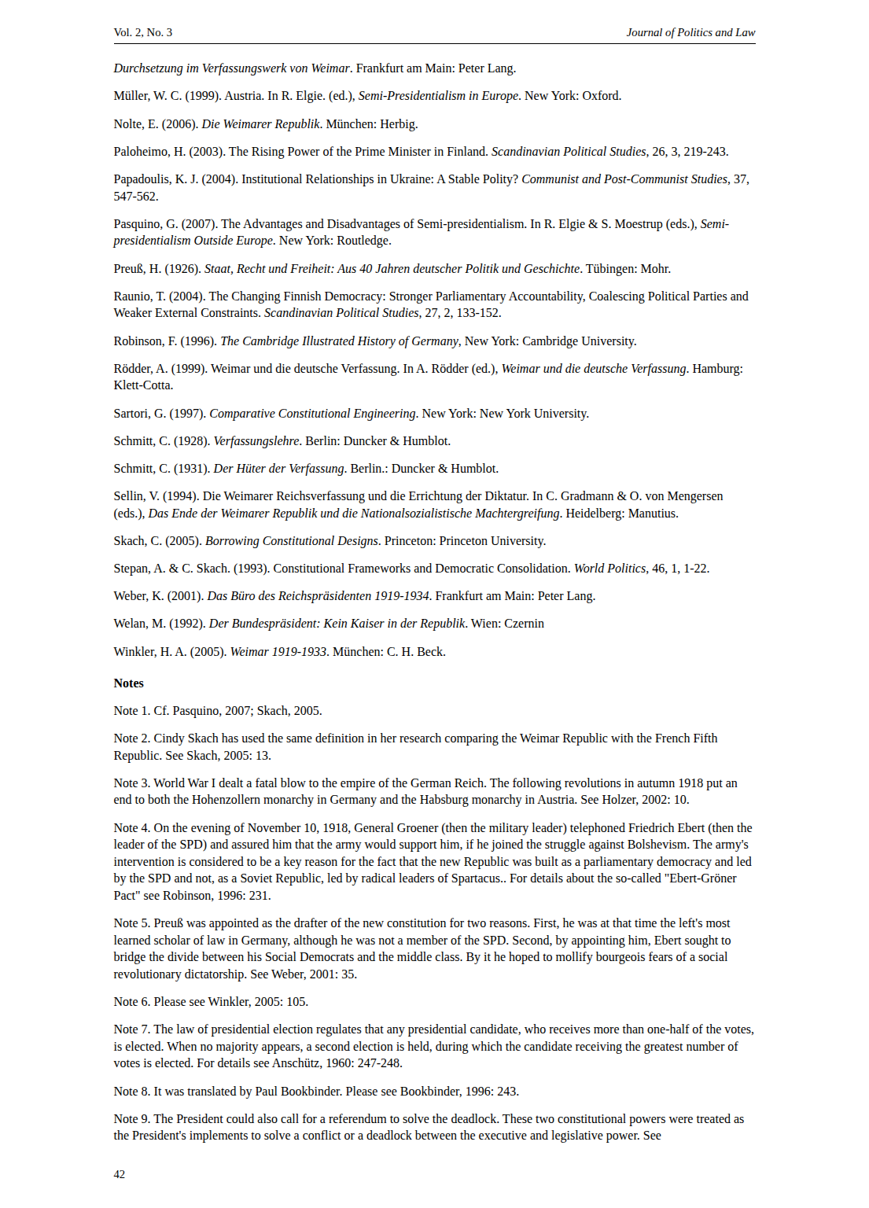Vol. 2, No. 3 Journal of Politics and Law
Durchsetzung im Verfassungswerk von Weimar. Frankfurt am Main: Peter Lang.
Müller, W. C. (1999). Austria. In R. Elgie. (ed.), Semi-Presidentialism in Europe. New York: Oxford.
Nolte, E. (2006). Die Weimarer Republik. München: Herbig.
Paloheimo, H. (2003). The Rising Power of the Prime Minister in Finland. Scandinavian Political Studies, 26, 3, 219-243.
Papadoulis, K. J. (2004). Institutional Relationships in Ukraine: A Stable Polity? Communist and Post-Communist Studies, 37, 547-562.
Pasquino, G. (2007). The Advantages and Disadvantages of Semi-presidentialism. In R. Elgie & S. Moestrup (eds.), Semi-presidentialism Outside Europe. New York: Routledge.
Preuß, H. (1926). Staat, Recht und Freiheit: Aus 40 Jahren deutscher Politik und Geschichte. Tübingen: Mohr.
Raunio, T. (2004). The Changing Finnish Democracy: Stronger Parliamentary Accountability, Coalescing Political Parties and Weaker External Constraints. Scandinavian Political Studies, 27, 2, 133-152.
Robinson, F. (1996). The Cambridge Illustrated History of Germany, New York: Cambridge University.
Rödder, A. (1999). Weimar und die deutsche Verfassung. In A. Rödder (ed.), Weimar und die deutsche Verfassung. Hamburg: Klett-Cotta.
Sartori, G. (1997). Comparative Constitutional Engineering. New York: New York University.
Schmitt, C. (1928). Verfassungslehre. Berlin: Duncker & Humblot.
Schmitt, C. (1931). Der Hüter der Verfassung. Berlin.: Duncker & Humblot.
Sellin, V. (1994). Die Weimarer Reichsverfassung und die Errichtung der Diktatur. In C. Gradmann & O. von Mengersen (eds.), Das Ende der Weimarer Republik und die Nationalsozialistische Machtergreifung. Heidelberg: Manutius.
Skach, C. (2005). Borrowing Constitutional Designs. Princeton: Princeton University.
Stepan, A. & C. Skach. (1993). Constitutional Frameworks and Democratic Consolidation. World Politics, 46, 1, 1-22.
Weber, K. (2001). Das Büro des Reichspräsidenten 1919-1934. Frankfurt am Main: Peter Lang.
Welan, M. (1992). Der Bundespräsident: Kein Kaiser in der Republik. Wien: Czernin
Winkler, H. A. (2005). Weimar 1919-1933. München: C. H. Beck.
Notes
Note 1. Cf. Pasquino, 2007; Skach, 2005.
Note 2. Cindy Skach has used the same definition in her research comparing the Weimar Republic with the French Fifth Republic. See Skach, 2005: 13.
Note 3. World War I dealt a fatal blow to the empire of the German Reich. The following revolutions in autumn 1918 put an end to both the Hohenzollern monarchy in Germany and the Habsburg monarchy in Austria. See Holzer, 2002: 10.
Note 4. On the evening of November 10, 1918, General Groener (then the military leader) telephoned Friedrich Ebert (then the leader of the SPD) and assured him that the army would support him, if he joined the struggle against Bolshevism. The army's intervention is considered to be a key reason for the fact that the new Republic was built as a parliamentary democracy and led by the SPD and not, as a Soviet Republic, led by radical leaders of Spartacus.. For details about the so-called "Ebert-Gröner Pact" see Robinson, 1996: 231.
Note 5. Preuß was appointed as the drafter of the new constitution for two reasons. First, he was at that time the left's most learned scholar of law in Germany, although he was not a member of the SPD. Second, by appointing him, Ebert sought to bridge the divide between his Social Democrats and the middle class. By it he hoped to mollify bourgeois fears of a social revolutionary dictatorship. See Weber, 2001: 35.
Note 6. Please see Winkler, 2005: 105.
Note 7. The law of presidential election regulates that any presidential candidate, who receives more than one-half of the votes, is elected. When no majority appears, a second election is held, during which the candidate receiving the greatest number of votes is elected. For details see Anschütz, 1960: 247-248.
Note 8. It was translated by Paul Bookbinder. Please see Bookbinder, 1996: 243.
Note 9. The President could also call for a referendum to solve the deadlock. These two constitutional powers were treated as the President's implements to solve a conflict or a deadlock between the executive and legislative power. See
42